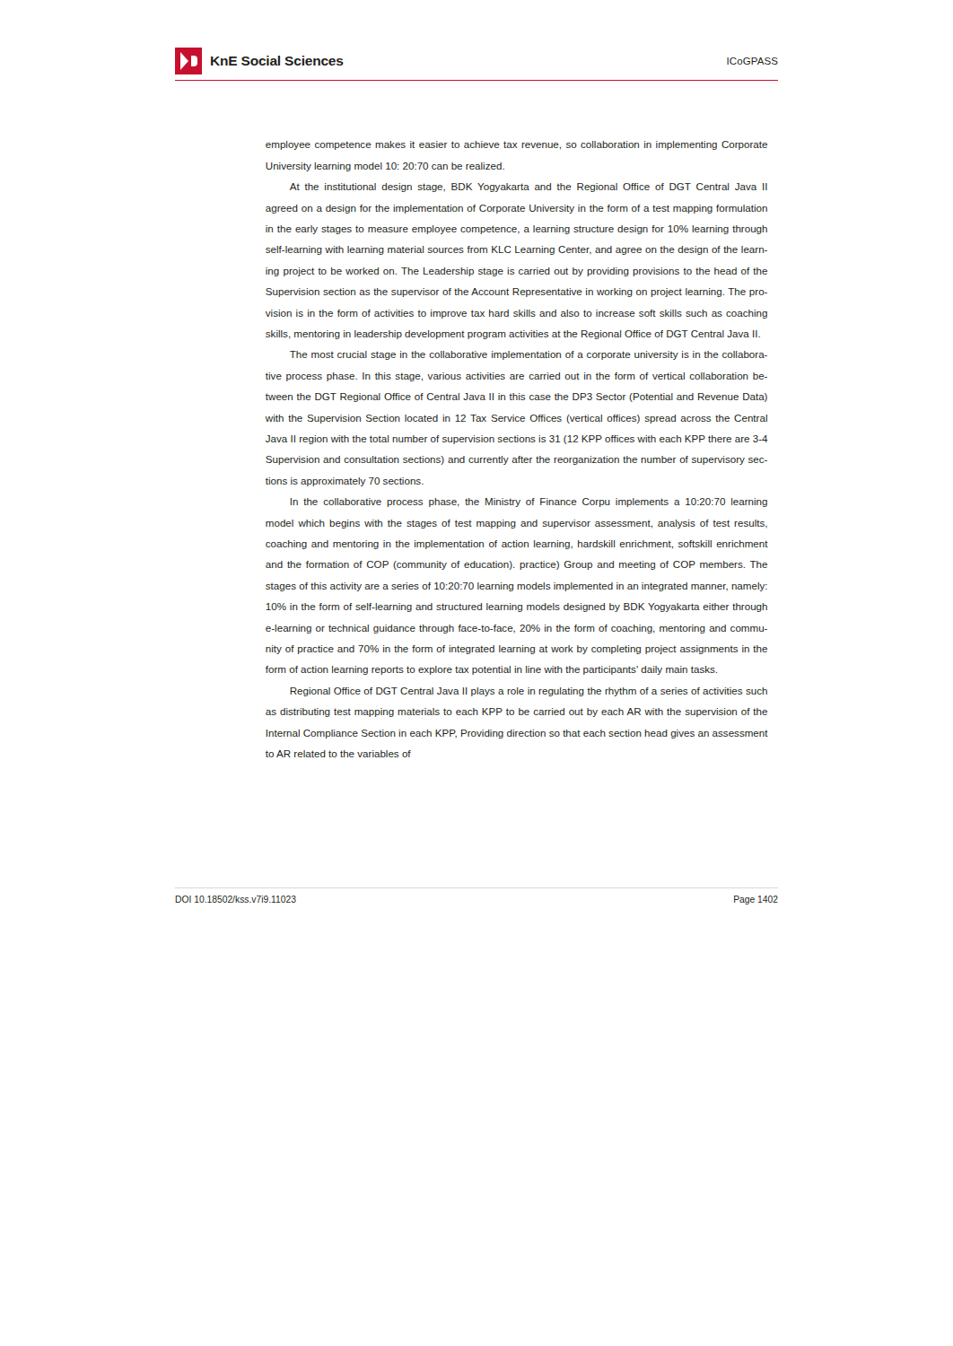KnE Social Sciences
ICoGPASS
employee competence makes it easier to achieve tax revenue, so collaboration in implementing Corporate University learning model 10: 20:70 can be realized.
At the institutional design stage, BDK Yogyakarta and the Regional Office of DGT Central Java II agreed on a design for the implementation of Corporate University in the form of a test mapping formulation in the early stages to measure employee competence, a learning structure design for 10% learning through self-learning with learning material sources from KLC Learning Center, and agree on the design of the learning project to be worked on. The Leadership stage is carried out by providing provisions to the head of the Supervision section as the supervisor of the Account Representative in working on project learning. The provision is in the form of activities to improve tax hard skills and also to increase soft skills such as coaching skills, mentoring in leadership development program activities at the Regional Office of DGT Central Java II.
The most crucial stage in the collaborative implementation of a corporate university is in the collaborative process phase. In this stage, various activities are carried out in the form of vertical collaboration between the DGT Regional Office of Central Java II in this case the DP3 Sector (Potential and Revenue Data) with the Supervision Section located in 12 Tax Service Offices (vertical offices) spread across the Central Java II region with the total number of supervision sections is 31 (12 KPP offices with each KPP there are 3-4 Supervision and consultation sections) and currently after the reorganization the number of supervisory sections is approximately 70 sections.
In the collaborative process phase, the Ministry of Finance Corpu implements a 10:20:70 learning model which begins with the stages of test mapping and supervisor assessment, analysis of test results, coaching and mentoring in the implementation of action learning, hardskill enrichment, softskill enrichment and the formation of COP (community of education). practice) Group and meeting of COP members. The stages of this activity are a series of 10:20:70 learning models implemented in an integrated manner, namely: 10% in the form of self-learning and structured learning models designed by BDK Yogyakarta either through e-learning or technical guidance through face-to-face, 20% in the form of coaching, mentoring and community of practice and 70% in the form of integrated learning at work by completing project assignments in the form of action learning reports to explore tax potential in line with the participants' daily main tasks.
Regional Office of DGT Central Java II plays a role in regulating the rhythm of a series of activities such as distributing test mapping materials to each KPP to be carried out by each AR with the supervision of the Internal Compliance Section in each KPP, Providing direction so that each section head gives an assessment to AR related to the variables of
DOI 10.18502/kss.v7i9.11023
Page 1402